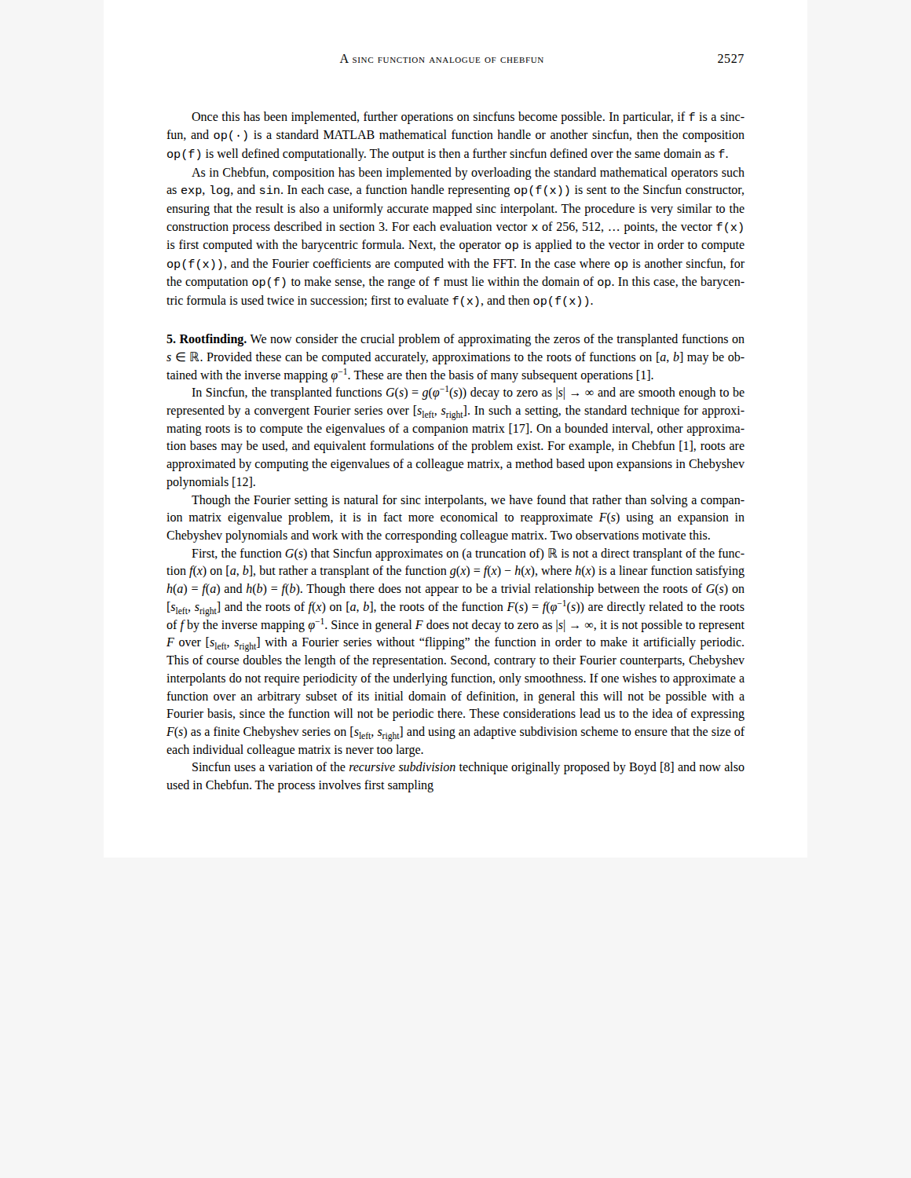A sinc function analogue of chebfun 2527
Once this has been implemented, further operations on sincfuns become possible. In particular, if f is a sincfun, and op(·) is a standard MATLAB mathematical function handle or another sincfun, then the composition op(f) is well defined computationally. The output is then a further sincfun defined over the same domain as f.
As in Chebfun, composition has been implemented by overloading the standard mathematical operators such as exp, log, and sin. In each case, a function handle representing op(f(x)) is sent to the Sincfun constructor, ensuring that the result is also a uniformly accurate mapped sinc interpolant. The procedure is very similar to the construction process described in section 3. For each evaluation vector x of 256, 512, … points, the vector f(x) is first computed with the barycentric formula. Next, the operator op is applied to the vector in order to compute op(f(x)), and the Fourier coefficients are computed with the FFT. In the case where op is another sincfun, for the computation op(f) to make sense, the range of f must lie within the domain of op. In this case, the barycentric formula is used twice in succession; first to evaluate f(x), and then op(f(x)).
5. Rootfinding.
We now consider the crucial problem of approximating the zeros of the transplanted functions on s ∈ ℝ. Provided these can be computed accurately, approximations to the roots of functions on [a, b] may be obtained with the inverse mapping φ−1. These are then the basis of many subsequent operations [1].
In Sincfun, the transplanted functions G(s) = g(φ−1(s)) decay to zero as |s| → ∞ and are smooth enough to be represented by a convergent Fourier series over [sleft, sright]. In such a setting, the standard technique for approximating roots is to compute the eigenvalues of a companion matrix [17]. On a bounded interval, other approximation bases may be used, and equivalent formulations of the problem exist. For example, in Chebfun [1], roots are approximated by computing the eigenvalues of a colleague matrix, a method based upon expansions in Chebyshev polynomials [12].
Though the Fourier setting is natural for sinc interpolants, we have found that rather than solving a companion matrix eigenvalue problem, it is in fact more economical to reapproximate F(s) using an expansion in Chebyshev polynomials and work with the corresponding colleague matrix. Two observations motivate this.
First, the function G(s) that Sincfun approximates on (a truncation of) ℝ is not a direct transplant of the function f(x) on [a, b], but rather a transplant of the function g(x) = f(x) − h(x), where h(x) is a linear function satisfying h(a) = f(a) and h(b) = f(b). Though there does not appear to be a trivial relationship between the roots of G(s) on [sleft, sright] and the roots of f(x) on [a, b], the roots of the function F(s) = f(φ−1(s)) are directly related to the roots of f by the inverse mapping φ−1. Since in general F does not decay to zero as |s| → ∞, it is not possible to represent F over [sleft, sright] with a Fourier series without “flipping” the function in order to make it artificially periodic. This of course doubles the length of the representation. Second, contrary to their Fourier counterparts, Chebyshev interpolants do not require periodicity of the underlying function, only smoothness. If one wishes to approximate a function over an arbitrary subset of its initial domain of definition, in general this will not be possible with a Fourier basis, since the function will not be periodic there. These considerations lead us to the idea of expressing F(s) as a finite Chebyshev series on [sleft, sright] and using an adaptive subdivision scheme to ensure that the size of each individual colleague matrix is never too large.
Sincfun uses a variation of the recursive subdivision technique originally proposed by Boyd [8] and now also used in Chebfun. The process involves first sampling